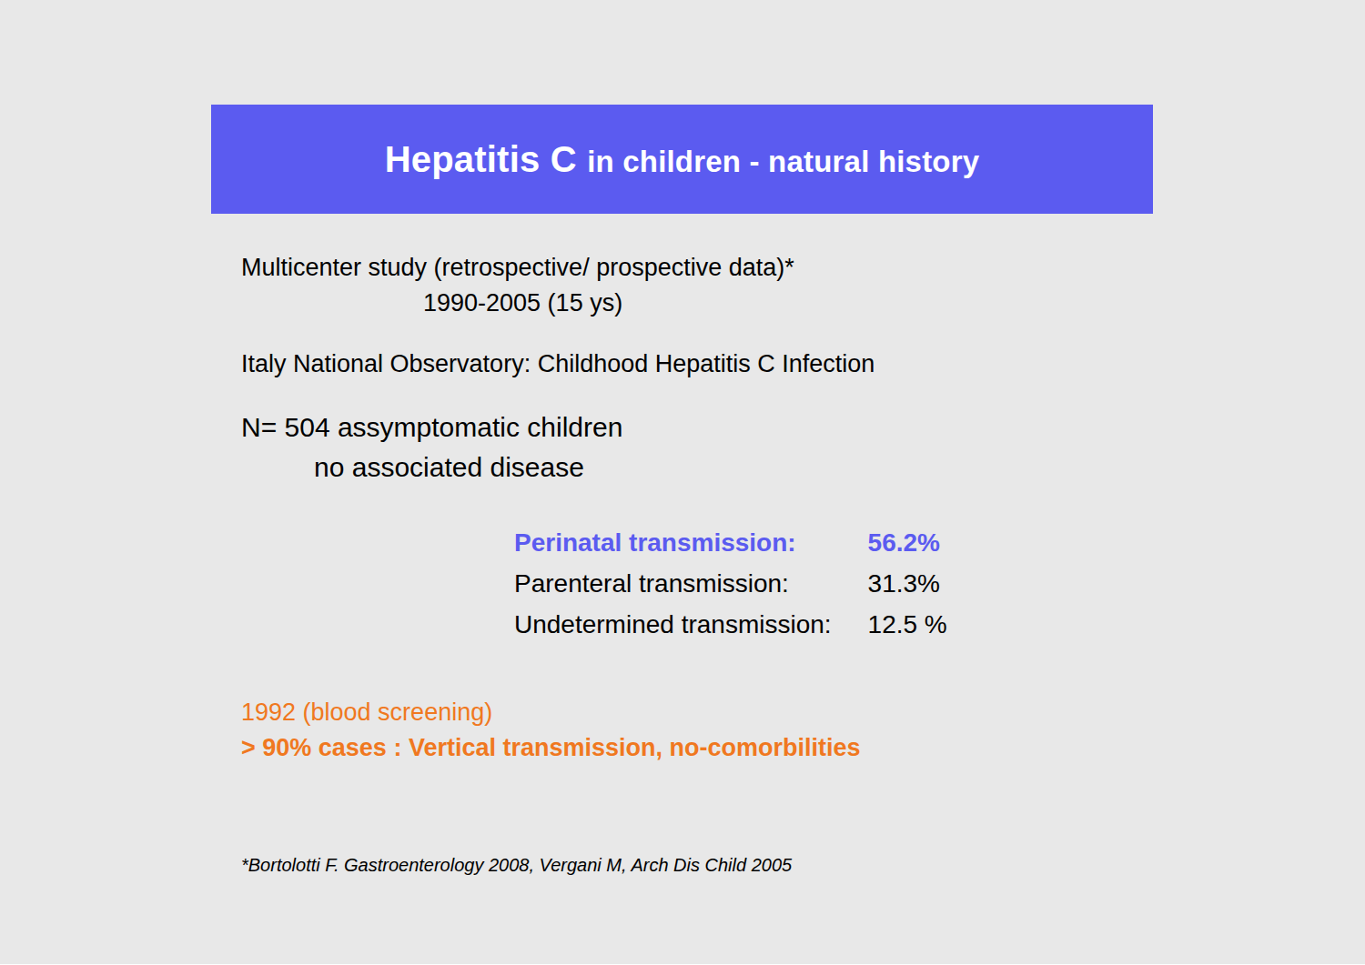Hepatitis C in children - natural history
Multicenter study (retrospective/ prospective data)*
1990-2005 (15 ys)
Italy National Observatory: Childhood Hepatitis C Infection
N= 504 assymptomatic children
no associated disease
| Perinatal transmission: | 56.2% |
| Parenteral transmission: | 31.3% |
| Undetermined transmission: | 12.5 % |
1992 (blood screening)
> 90% cases : Vertical transmission, no-comorbilities
*Bortolotti F. Gastroenterology 2008, Vergani M, Arch Dis Child 2005